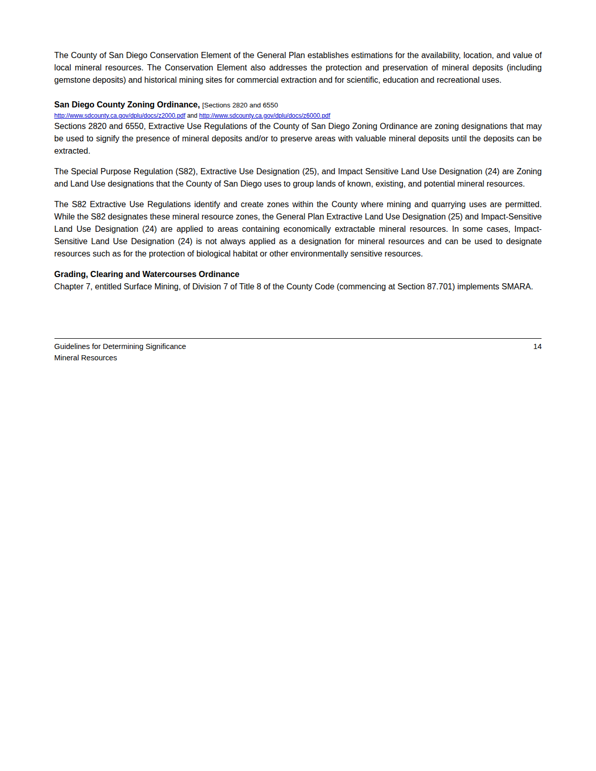The County of San Diego Conservation Element of the General Plan establishes estimations for the availability, location, and value of local mineral resources. The Conservation Element also addresses the protection and preservation of mineral deposits (including gemstone deposits) and historical mining sites for commercial extraction and for scientific, education and recreational uses.
San Diego County Zoning Ordinance, [Sections 2820 and 6550
http://www.sdcounty.ca.gov/dplu/docs/z2000.pdf and http://www.sdcounty.ca.gov/dplu/docs/z6000.pdf
Sections 2820 and 6550, Extractive Use Regulations of the County of San Diego Zoning Ordinance are zoning designations that may be used to signify the presence of mineral deposits and/or to preserve areas with valuable mineral deposits until the deposits can be extracted.
The Special Purpose Regulation (S82), Extractive Use Designation (25), and Impact Sensitive Land Use Designation (24) are Zoning and Land Use designations that the County of San Diego uses to group lands of known, existing, and potential mineral resources.
The S82 Extractive Use Regulations identify and create zones within the County where mining and quarrying uses are permitted. While the S82 designates these mineral resource zones, the General Plan Extractive Land Use Designation (25) and Impact-Sensitive Land Use Designation (24) are applied to areas containing economically extractable mineral resources. In some cases, Impact-Sensitive Land Use Designation (24) is not always applied as a designation for mineral resources and can be used to designate resources such as for the protection of biological habitat or other environmentally sensitive resources.
Grading, Clearing and Watercourses Ordinance
Chapter 7, entitled Surface Mining, of Division 7 of Title 8 of the County Code (commencing at Section 87.701) implements SMARA.
Guidelines for Determining Significance
Mineral Resources
14